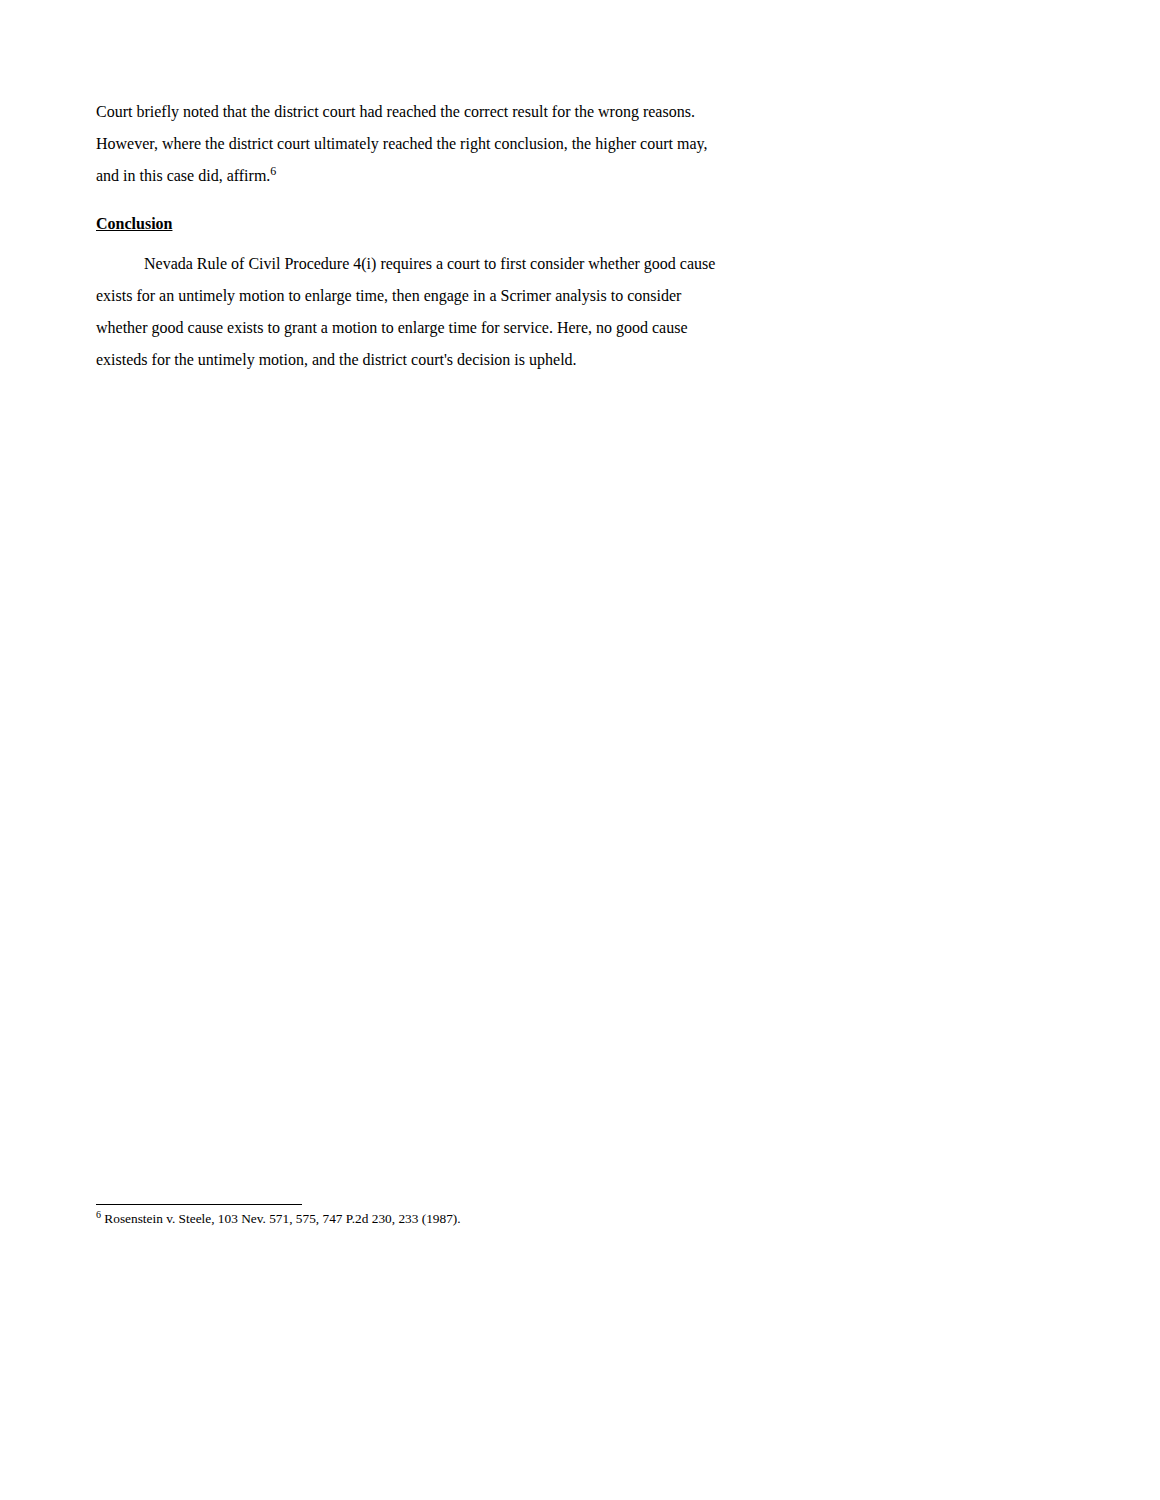Court briefly noted that the district court had reached the correct result for the wrong reasons. However, where the district court ultimately reached the right conclusion, the higher court may, and in this case did, affirm.6
Conclusion
Nevada Rule of Civil Procedure 4(i) requires a court to first consider whether good cause exists for an untimely motion to enlarge time, then engage in a Scrimer analysis to consider whether good cause exists to grant a motion to enlarge time for service. Here, no good cause existeds for the untimely motion, and the district court's decision is upheld.
6 Rosenstein v. Steele, 103 Nev. 571, 575, 747 P.2d 230, 233 (1987).